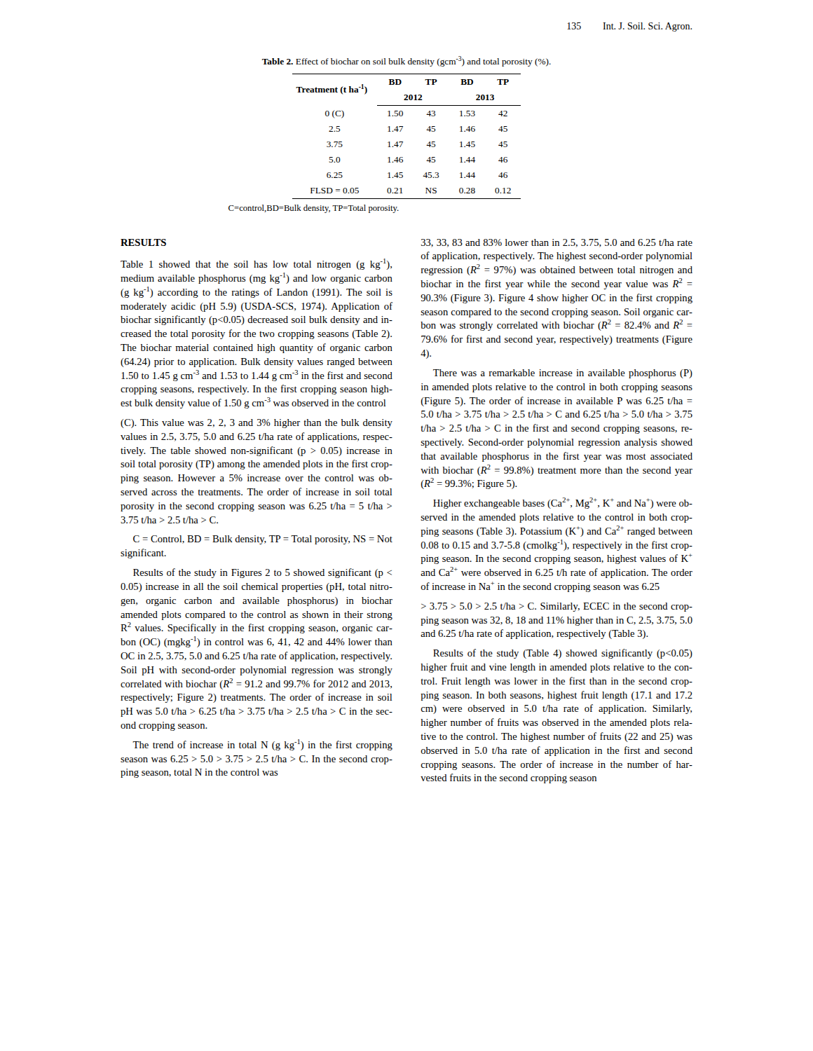135 Int. J. Soil. Sci. Agron.
Table 2. Effect of biochar on soil bulk density (gcm-3) and total porosity (%).
| Treatment (t ha -1 ) | BD | TP | BD | TP |
| --- | --- | --- | --- | --- |
| 2012 | 2013 |
| 0 (C) | 1.50 | 43 | 1.53 | 42 |
| 2.5 | 1.47 | 45 | 1.46 | 45 |
| 3.75 | 1.47 | 45 | 1.45 | 45 |
| 5.0 | 1.46 | 45 | 1.44 | 46 |
| 6.25 | 1.45 | 45.3 | 1.44 | 46 |
| FLSD = 0.05 | 0.21 | NS | 0.28 | 0.12 |
C=control,BD=Bulk density, TP=Total porosity.
RESULTS
Table 1 showed that the soil has low total nitrogen (g kg-1), medium available phosphorus (mg kg-1) and low organic carbon (g kg-1) according to the ratings of Landon (1991). The soil is moderately acidic (pH 5.9) (USDA-SCS, 1974). Application of biochar significantly (p<0.05) decreased soil bulk density and increased the total porosity for the two cropping seasons (Table 2). The biochar material contained high quantity of organic carbon (64.24) prior to application. Bulk density values ranged between 1.50 to 1.45 g cm-3 and 1.53 to 1.44 g cm-3 in the first and second cropping seasons, respectively. In the first cropping season highest bulk density value of 1.50 g cm-3 was observed in the control
(C). This value was 2, 2, 3 and 3% higher than the bulk density values in 2.5, 3.75, 5.0 and 6.25 t/ha rate of applications, respectively. The table showed non-significant (p > 0.05) increase in soil total porosity (TP) among the amended plots in the first cropping season. However a 5% increase over the control was observed across the treatments. The order of increase in soil total porosity in the second cropping season was 6.25 t/ha = 5 t/ha > 3.75 t/ha > 2.5 t/ha > C.
C = Control, BD = Bulk density, TP = Total porosity, NS = Not significant.
Results of the study in Figures 2 to 5 showed significant (p < 0.05) increase in all the soil chemical properties (pH, total nitrogen, organic carbon and available phosphorus) in biochar amended plots compared to the control as shown in their strong R2 values. Specifically in the first cropping season, organic carbon (OC) (mgkg-1) in control was 6, 41, 42 and 44% lower than OC in 2.5, 3.75, 5.0 and 6.25 t/ha rate of application, respectively. Soil pH with second-order polynomial regression was strongly correlated with biochar (R2 = 91.2 and 99.7% for 2012 and 2013, respectively; Figure 2) treatments. The order of increase in soil pH was 5.0 t/ha > 6.25 t/ha > 3.75 t/ha > 2.5 t/ha > C in the second cropping season.
The trend of increase in total N (g kg-1) in the first cropping season was 6.25 > 5.0 > 3.75 > 2.5 t/ha > C. In the second cropping season, total N in the control was
33, 33, 83 and 83% lower than in 2.5, 3.75, 5.0 and 6.25 t/ha rate of application, respectively. The highest second-order polynomial regression (R2 = 97%) was obtained between total nitrogen and biochar in the first year while the second year value was R2 = 90.3% (Figure 3). Figure 4 show higher OC in the first cropping season compared to the second cropping season. Soil organic carbon was strongly correlated with biochar (R2 = 82.4% and R2 = 79.6% for first and second year, respectively) treatments (Figure 4).
There was a remarkable increase in available phosphorus (P) in amended plots relative to the control in both cropping seasons (Figure 5). The order of increase in available P was 6.25 t/ha = 5.0 t/ha > 3.75 t/ha > 2.5 t/ha > C and 6.25 t/ha > 5.0 t/ha > 3.75 t/ha > 2.5 t/ha > C in the first and second cropping seasons, respectively. Second-order polynomial regression analysis showed that available phosphorus in the first year was most associated with biochar (R2 = 99.8%) treatment more than the second year (R2 = 99.3%; Figure 5).
Higher exchangeable bases (Ca2+, Mg2+, K+ and Na+) were observed in the amended plots relative to the control in both cropping seasons (Table 3). Potassium (K+) and Ca2+ ranged between 0.08 to 0.15 and 3.7-5.8 (cmolkg-1), respectively in the first cropping season. In the second cropping season, highest values of K+ and Ca2+ were observed in 6.25 t/h rate of application. The order of increase in Na+ in the second cropping season was 6.25
> 3.75 > 5.0 > 2.5 t/ha > C. Similarly, ECEC in the second cropping season was 32, 8, 18 and 11% higher than in C, 2.5, 3.75, 5.0 and 6.25 t/ha rate of application, respectively (Table 3).
Results of the study (Table 4) showed significantly (p<0.05) higher fruit and vine length in amended plots relative to the control. Fruit length was lower in the first than in the second cropping season. In both seasons, highest fruit length (17.1 and 17.2 cm) were observed in 5.0 t/ha rate of application. Similarly, higher number of fruits was observed in the amended plots relative to the control. The highest number of fruits (22 and 25) was observed in 5.0 t/ha rate of application in the first and second cropping seasons. The order of increase in the number of harvested fruits in the second cropping season